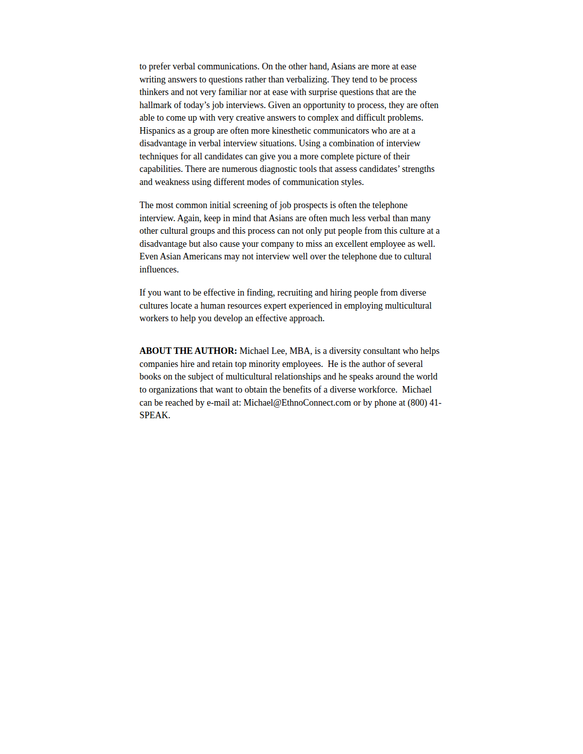to prefer verbal communications. On the other hand, Asians are more at ease writing answers to questions rather than verbalizing. They tend to be process thinkers and not very familiar nor at ease with surprise questions that are the hallmark of today’s job interviews. Given an opportunity to process, they are often able to come up with very creative answers to complex and difficult problems. Hispanics as a group are often more kinesthetic communicators who are at a disadvantage in verbal interview situations. Using a combination of interview techniques for all candidates can give you a more complete picture of their capabilities. There are numerous diagnostic tools that assess candidates’ strengths and weakness using different modes of communication styles.
The most common initial screening of job prospects is often the telephone interview. Again, keep in mind that Asians are often much less verbal than many other cultural groups and this process can not only put people from this culture at a disadvantage but also cause your company to miss an excellent employee as well. Even Asian Americans may not interview well over the telephone due to cultural influences.
If you want to be effective in finding, recruiting and hiring people from diverse cultures locate a human resources expert experienced in employing multicultural workers to help you develop an effective approach.
ABOUT THE AUTHOR: Michael Lee, MBA, is a diversity consultant who helps companies hire and retain top minority employees. He is the author of several books on the subject of multicultural relationships and he speaks around the world to organizations that want to obtain the benefits of a diverse workforce. Michael can be reached by e-mail at: Michael@EthnoConnect.com or by phone at (800) 41-SPEAK.